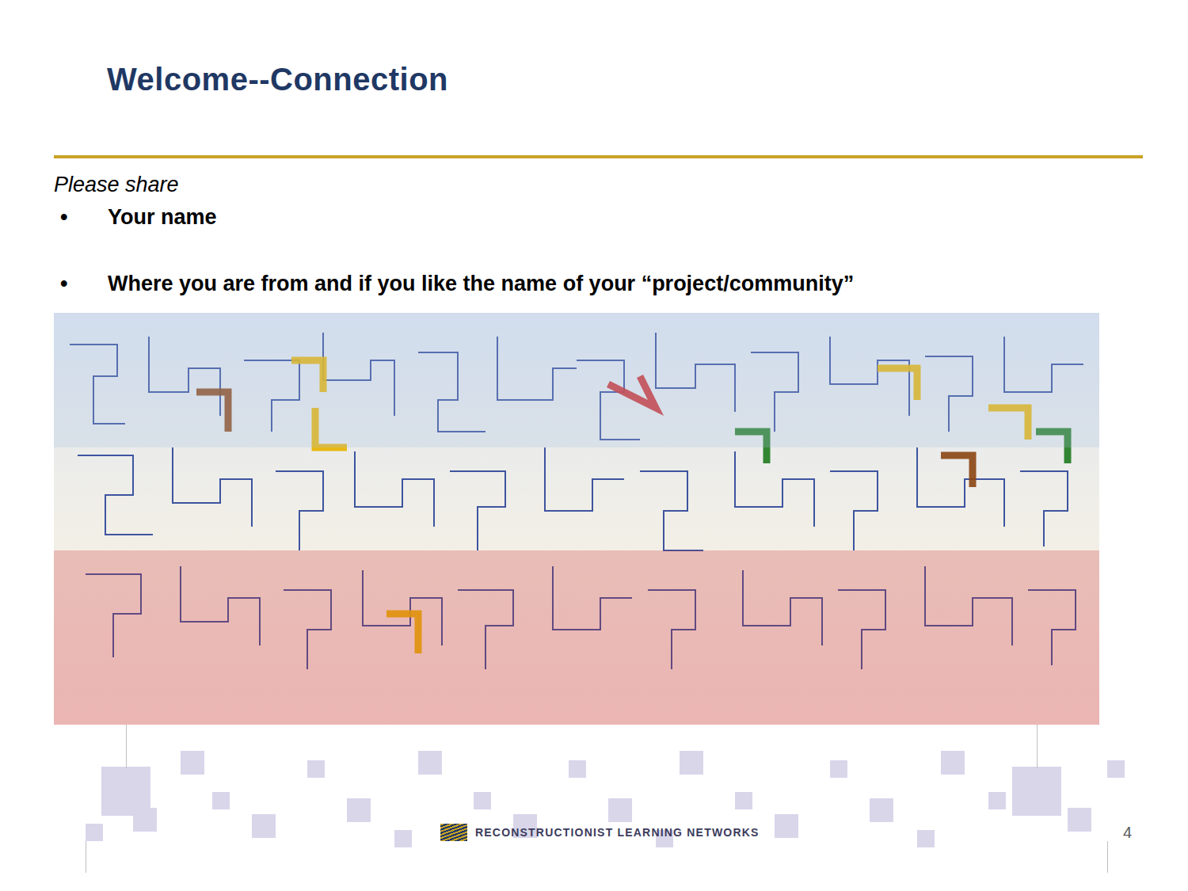Welcome--Connection
Please share
Your name
Where you are from and if you like the name of your “project/community”
RECONSTRUCTIONIST LEARNING NETWORKS
4